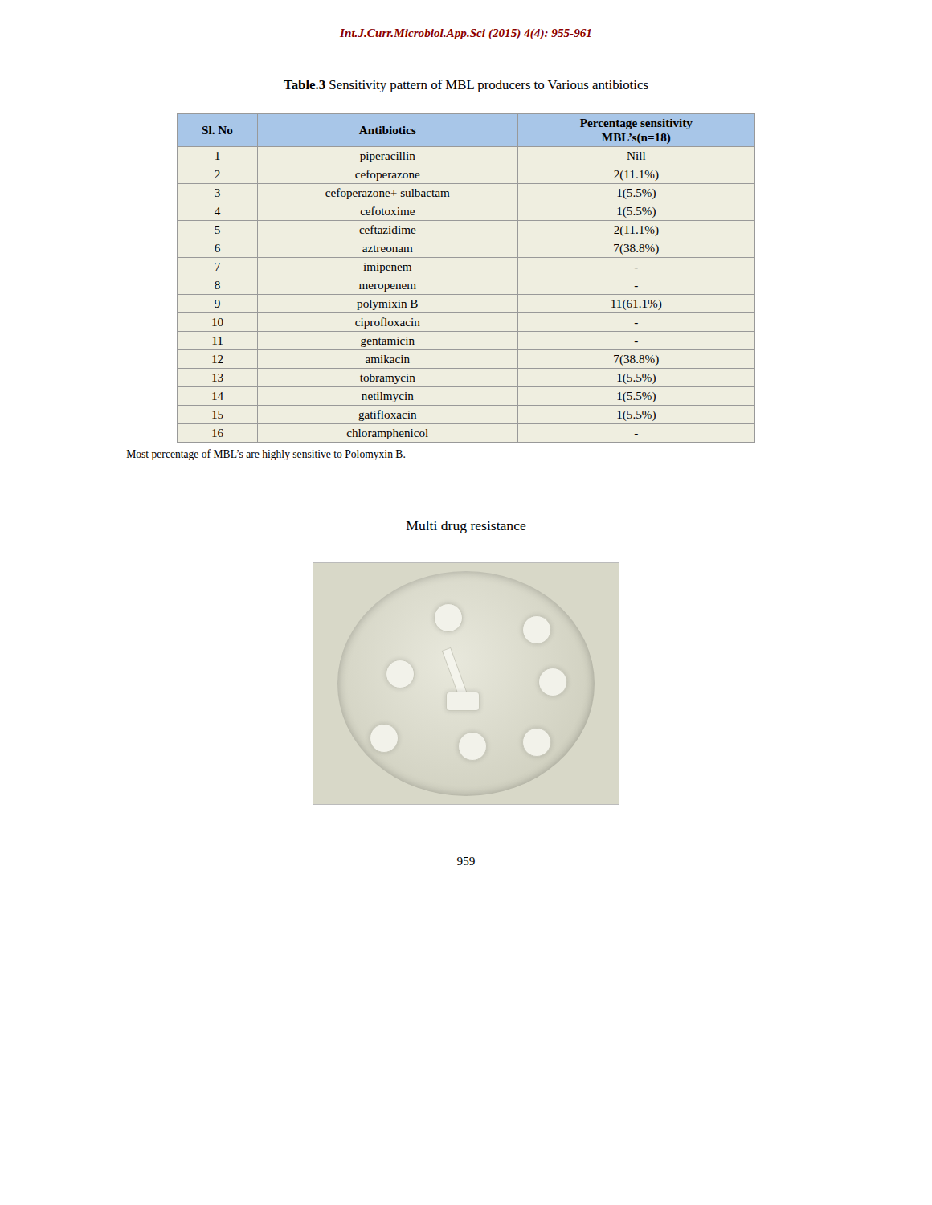Int.J.Curr.Microbiol.App.Sci (2015) 4(4): 955-961
Table.3 Sensitivity pattern of MBL producers to Various antibiotics
| Sl. No | Antibiotics | Percentage sensitivity MBL’s(n=18) |
| --- | --- | --- |
| 1 | piperacillin | Nill |
| 2 | cefoperazone | 2(11.1%) |
| 3 | cefoperazone+ sulbactam | 1(5.5%) |
| 4 | cefotoxime | 1(5.5%) |
| 5 | ceftazidime | 2(11.1%) |
| 6 | aztreonam | 7(38.8%) |
| 7 | imipenem | - |
| 8 | meropenem | - |
| 9 | polymixin B | 11(61.1%) |
| 10 | ciprofloxacin | - |
| 11 | gentamicin | - |
| 12 | amikacin | 7(38.8%) |
| 13 | tobramycin | 1(5.5%) |
| 14 | netilmycin | 1(5.5%) |
| 15 | gatifloxacin | 1(5.5%) |
| 16 | chloramphenicol | - |
Most percentage of MBL’s are highly sensitive to Polomyxin B.
Multi drug resistance
959